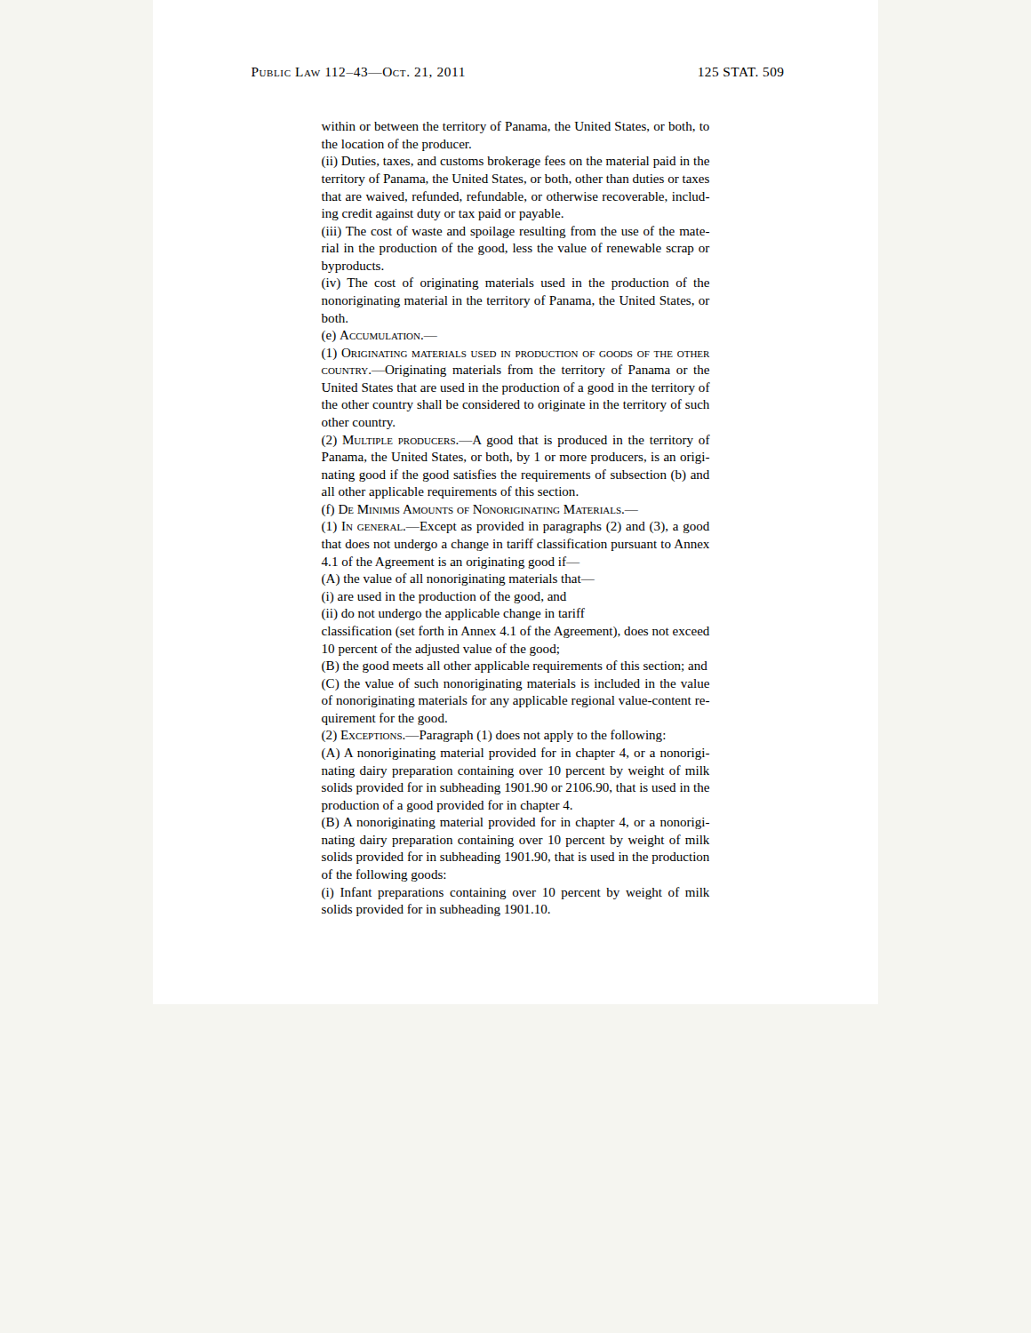Public Law 112–43—Oct. 21, 2011 125 STAT. 509
within or between the territory of Panama, the United States, or both, to the location of the producer.
(ii) Duties, taxes, and customs brokerage fees on the material paid in the territory of Panama, the United States, or both, other than duties or taxes that are waived, refunded, refundable, or otherwise recoverable, including credit against duty or tax paid or payable.
(iii) The cost of waste and spoilage resulting from the use of the material in the production of the good, less the value of renewable scrap or byproducts.
(iv) The cost of originating materials used in the production of the nonoriginating material in the territory of Panama, the United States, or both.
(e) Accumulation.—
(1) Originating materials used in production of goods of the other country.—Originating materials from the territory of Panama or the United States that are used in the production of a good in the territory of the other country shall be considered to originate in the territory of such other country.
(2) Multiple producers.—A good that is produced in the territory of Panama, the United States, or both, by 1 or more producers, is an originating good if the good satisfies the requirements of subsection (b) and all other applicable requirements of this section.
(f) De Minimis Amounts of Nonoriginating Materials.—
(1) In general.—Except as provided in paragraphs (2) and (3), a good that does not undergo a change in tariff classification pursuant to Annex 4.1 of the Agreement is an originating good if—
(A) the value of all nonoriginating materials that—
(i) are used in the production of the good, and
(ii) do not undergo the applicable change in tariff
classification (set forth in Annex 4.1 of the Agreement), does not exceed 10 percent of the adjusted value of the good;
(B) the good meets all other applicable requirements of this section; and
(C) the value of such nonoriginating materials is included in the value of nonoriginating materials for any applicable regional value-content requirement for the good.
(2) Exceptions.—Paragraph (1) does not apply to the following:
(A) A nonoriginating material provided for in chapter 4, or a nonoriginating dairy preparation containing over 10 percent by weight of milk solids provided for in subheading 1901.90 or 2106.90, that is used in the production of a good provided for in chapter 4.
(B) A nonoriginating material provided for in chapter 4, or a nonoriginating dairy preparation containing over 10 percent by weight of milk solids provided for in subheading 1901.90, that is used in the production of the following goods:
(i) Infant preparations containing over 10 percent by weight of milk solids provided for in subheading 1901.10.